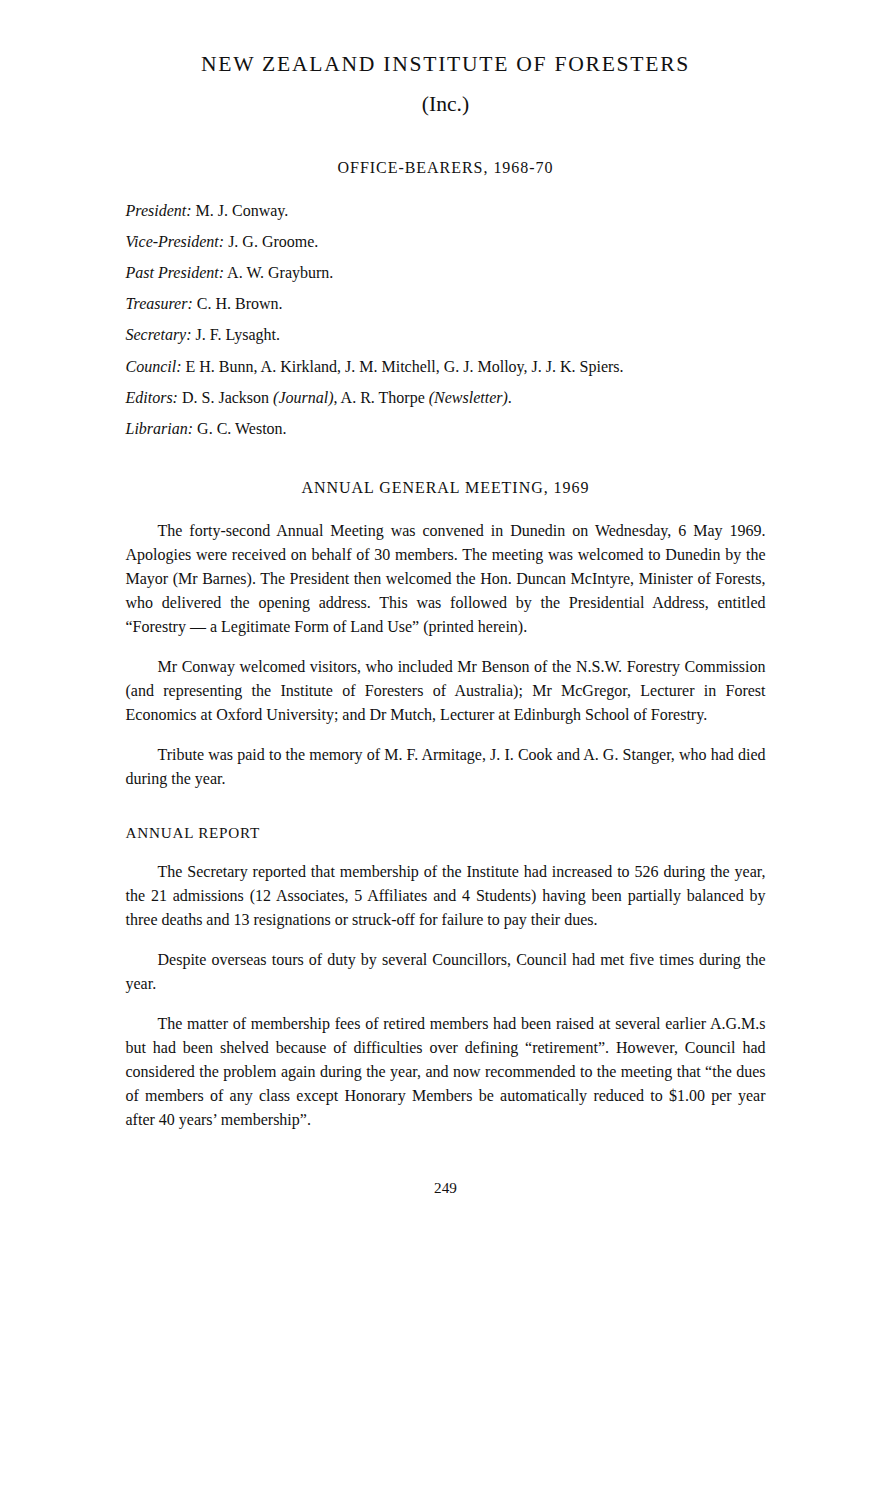New Zealand Institute of Foresters (Inc.)
Office-Bearers, 1968-70
President: M. J. Conway.
Vice-President: J. G. Groome.
Past President: A. W. Grayburn.
Treasurer: C. H. Brown.
Secretary: J. F. Lysaght.
Council: E H. Bunn, A. Kirkland, J. M. Mitchell, G. J. Molloy, J. J. K. Spiers.
Editors: D. S. Jackson (Journal), A. R. Thorpe (Newsletter).
Librarian: G. C. Weston.
Annual General Meeting, 1969
The forty-second Annual Meeting was convened in Dunedin on Wednesday, 6 May 1969. Apologies were received on behalf of 30 members. The meeting was welcomed to Dunedin by the Mayor (Mr Barnes). The President then welcomed the Hon. Duncan McIntyre, Minister of Forests, who delivered the opening address. This was followed by the Presidential Address, entitled “Forestry — a Legitimate Form of Land Use” (printed herein).
Mr Conway welcomed visitors, who included Mr Benson of the N.S.W. Forestry Commission (and representing the Institute of Foresters of Australia); Mr McGregor, Lecturer in Forest Economics at Oxford University; and Dr Mutch, Lecturer at Edinburgh School of Forestry.
Tribute was paid to the memory of M. F. Armitage, J. I. Cook and A. G. Stanger, who had died during the year.
Annual Report
The Secretary reported that membership of the Institute had increased to 526 during the year, the 21 admissions (12 Associates, 5 Affiliates and 4 Students) having been partially balanced by three deaths and 13 resignations or struck-off for failure to pay their dues.
Despite overseas tours of duty by several Councillors, Council had met five times during the year.
The matter of membership fees of retired members had been raised at several earlier A.G.M.s but had been shelved because of difficulties over defining “retirement”. However, Council had considered the problem again during the year, and now recommended to the meeting that “the dues of members of any class except Honorary Members be automatically reduced to $1.00 per year after 40 years’ membership”.
249